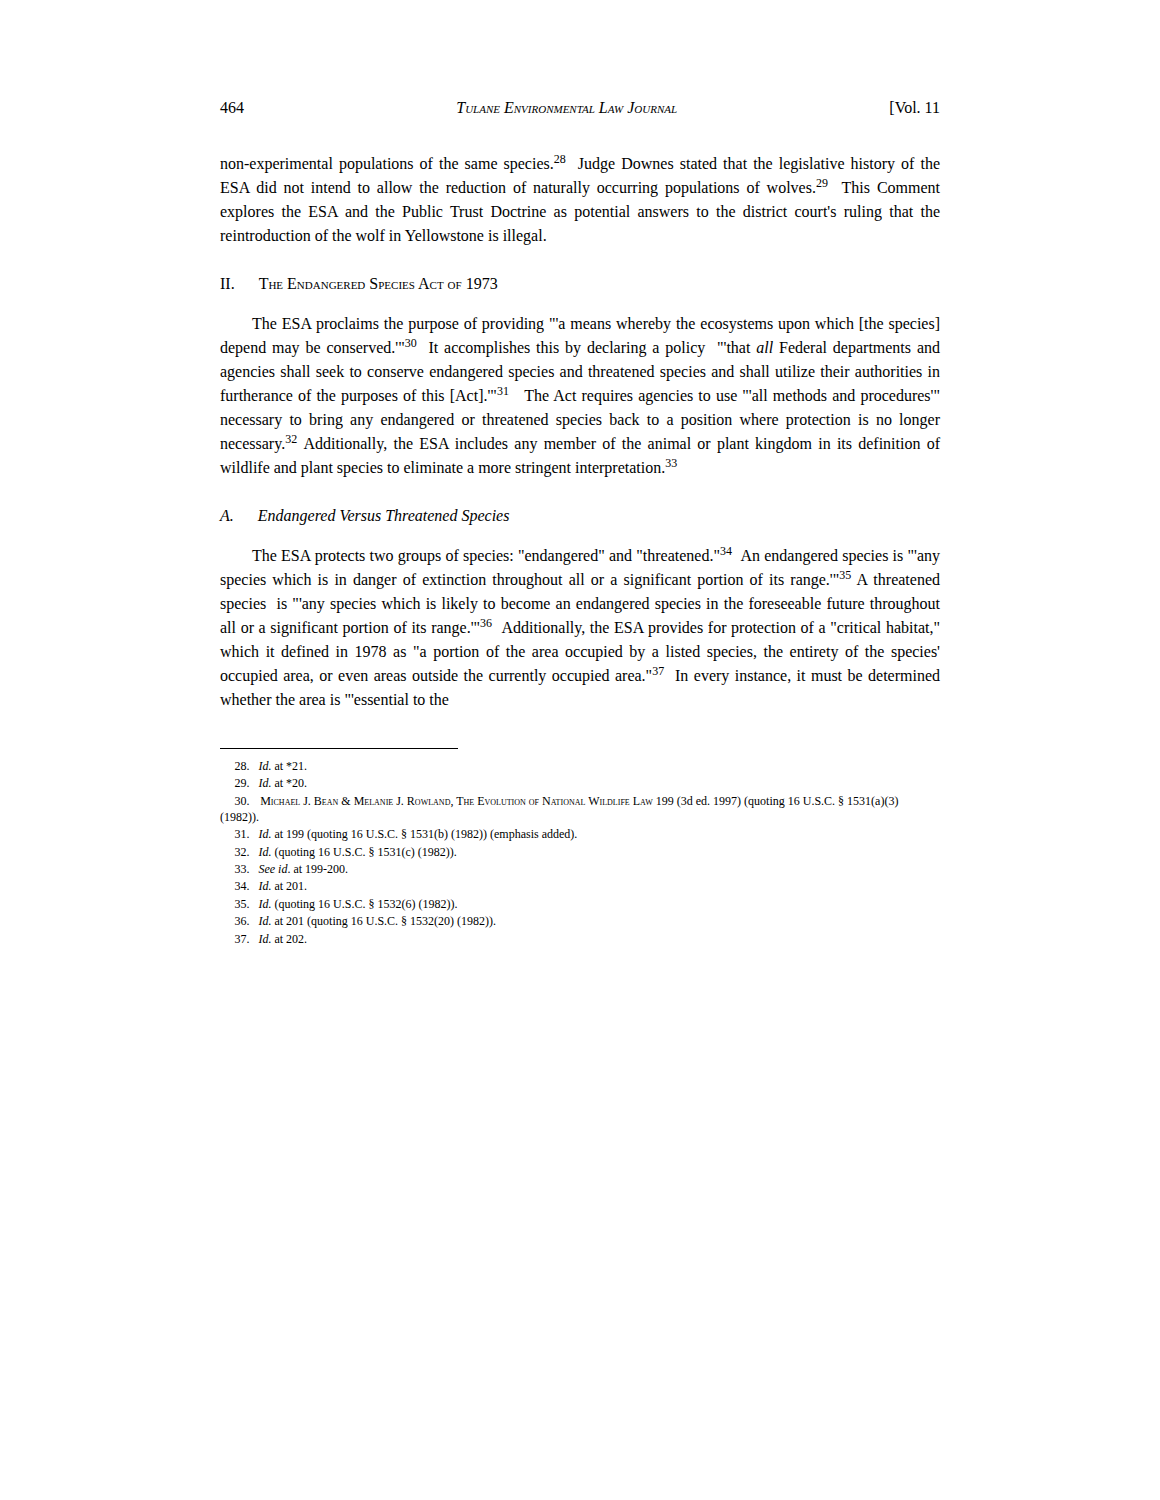464 Tulane Environmental Law Journal [Vol. 11
non-experimental populations of the same species.28 Judge Downes stated that the legislative history of the ESA did not intend to allow the reduction of naturally occurring populations of wolves.29 This Comment explores the ESA and the Public Trust Doctrine as potential answers to the district court's ruling that the reintroduction of the wolf in Yellowstone is illegal.
II. The Endangered Species Act of 1973
The ESA proclaims the purpose of providing "'a means whereby the ecosystems upon which [the species] depend may be conserved.'"30 It accomplishes this by declaring a policy "'that all Federal departments and agencies shall seek to conserve endangered species and threatened species and shall utilize their authorities in furtherance of the purposes of this [Act].'"31 The Act requires agencies to use "'all methods and procedures'" necessary to bring any endangered or threatened species back to a position where protection is no longer necessary.32 Additionally, the ESA includes any member of the animal or plant kingdom in its definition of wildlife and plant species to eliminate a more stringent interpretation.33
A. Endangered Versus Threatened Species
The ESA protects two groups of species: "endangered" and "threatened."34 An endangered species is "'any species which is in danger of extinction throughout all or a significant portion of its range.'"35 A threatened species is "'any species which is likely to become an endangered species in the foreseeable future throughout all or a significant portion of its range.'"36 Additionally, the ESA provides for protection of a "critical habitat," which it defined in 1978 as "a portion of the area occupied by a listed species, the entirety of the species' occupied area, or even areas outside the currently occupied area."37 In every instance, it must be determined whether the area is "'essential to the
Id. at *21.
Id. at *20.
Michael J. Bean & Melanie J. Rowland, The Evolution of National Wildlife Law 199 (3d ed. 1997) (quoting 16 U.S.C. § 1531(a)(3) (1982)).
Id. at 199 (quoting 16 U.S.C. § 1531(b) (1982)) (emphasis added).
Id. (quoting 16 U.S.C. § 1531(c) (1982)).
See id. at 199-200.
Id. at 201.
Id. (quoting 16 U.S.C. § 1532(6) (1982)).
Id. at 201 (quoting 16 U.S.C. § 1532(20) (1982)).
Id. at 202.